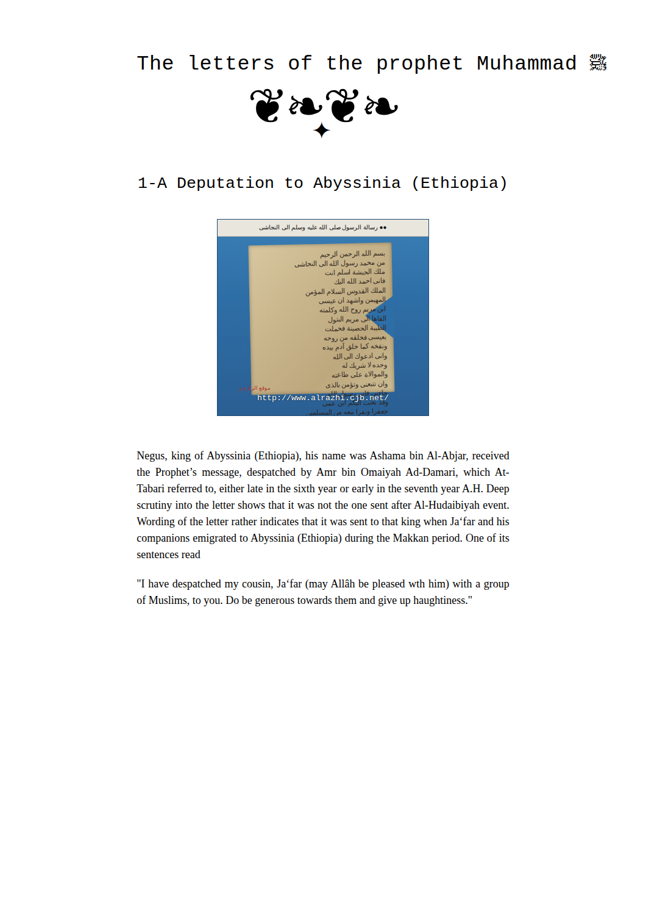The letters of the prophet Muhammad ﷺ
❦❧❦❧
✦
1-A Deputation to Abyssinia (Ethiopia)
●● رسالة الرسول صلى الله عليه وسلم الى النجاشى
بسم الله الرحمن الرحيم
من محمد رسول الله الى النجاشى
ملك الحبشة اسلم انت
فانى احمد الله اليك
الملك القدوس السلام المؤمن
المهيمن واشهد ان عيسى
ابن مريم روح الله وكلمته
القاها الى مريم البتول
الطيبة الحصينة فحملت
بعيسى فخلقه من روحه
ونفخه كما خلق آدم بيده
وانى ادعوك الى الله
وحده لا شريك له
والموالاة على طاعته
وان تتبعنى وتؤمن بالذى
جاءنى فانى رسول الله
وقد بعثت اليكم ابن عمى
جعفرا ونفرا معه من المسلمين
فاذا جاءوك فاقرهم ودع
التجبر فانى ادعوك وجنودك
الى الله عز وجل وقد بلغت
ونصحت فاقبلوا نصيحتى
والسلام على من اتبع الهدى
موقع الرازحى
http://www.alrazhi.cjb.net/
Negus, king of Abyssinia (Ethiopia), his name was Ashama bin Al-Abjar, received the Prophet’s message, despatched by Amr bin Omaiyah Ad-Damari, which At-Tabari referred to, either late in the sixth year or early in the seventh year A.H. Deep scrutiny into the letter shows that it was not the one sent after Al-Hudaibiyah event. Wording of the letter rather indicates that it was sent to that king when Ja‘far and his companions emigrated to Abyssinia (Ethiopia) during the Makkan period. One of its sentences read
"I have despatched my cousin, Ja‘far (may Allâh be pleased wth him) with a group of Muslims, to you. Do be generous towards them and give up haughtiness."